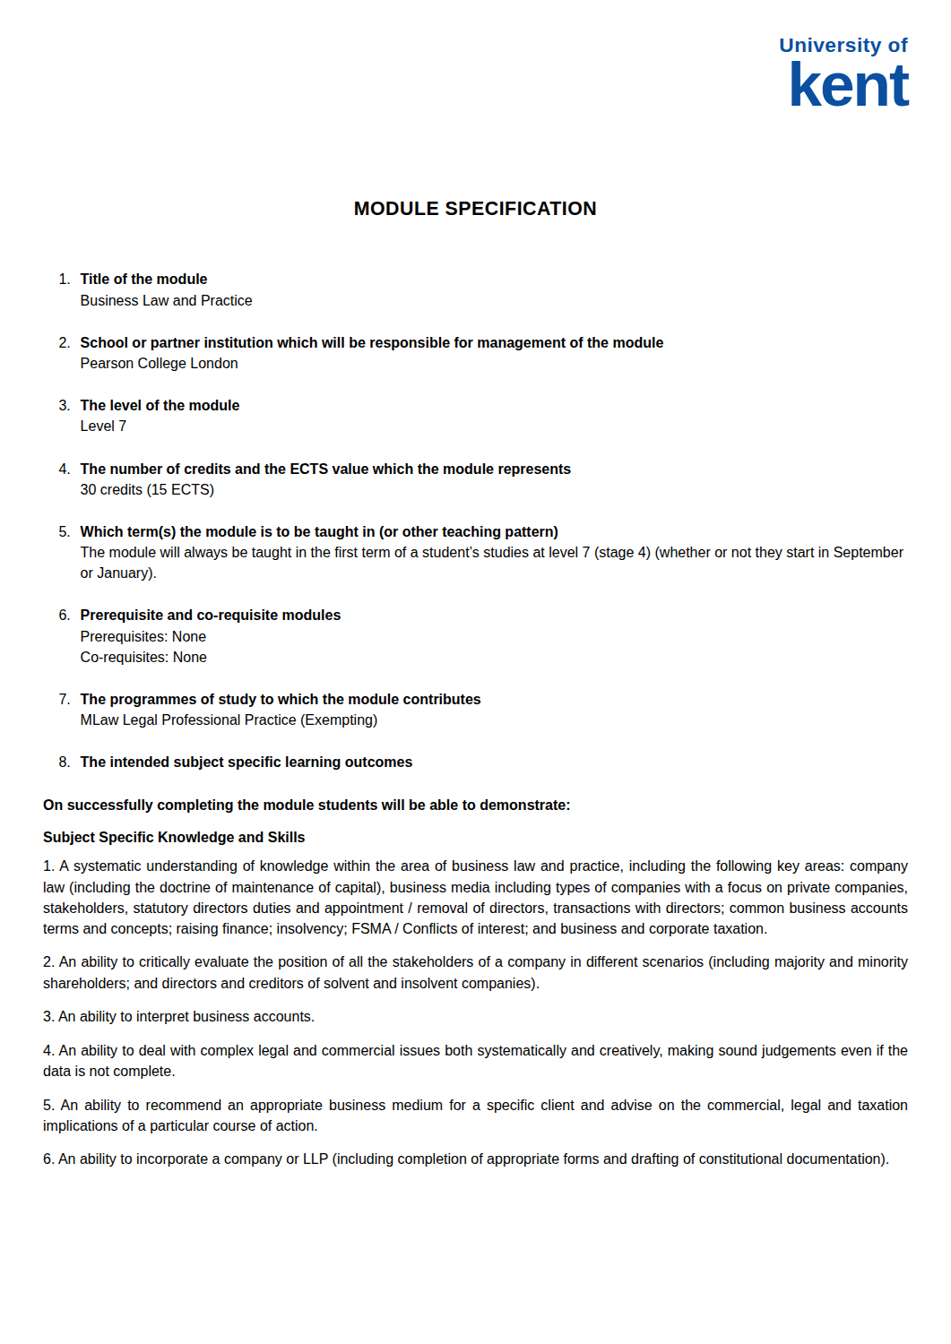University of kent
MODULE SPECIFICATION
Title of the module Business Law and Practice
School or partner institution which will be responsible for management of the module Pearson College London
The level of the module Level 7
The number of credits and the ECTS value which the module represents 30 credits (15 ECTS)
Which term(s) the module is to be taught in (or other teaching pattern) The module will always be taught in the first term of a student’s studies at level 7 (stage 4) (whether or not they start in September or January).
Prerequisite and co-requisite modules Prerequisites: None
Co-requisites: None
The programmes of study to which the module contributes MLaw Legal Professional Practice (Exempting)
The intended subject specific learning outcomes
On successfully completing the module students will be able to demonstrate:
Subject Specific Knowledge and Skills
1. A systematic understanding of knowledge within the area of business law and practice, including the following key areas: company law (including the doctrine of maintenance of capital), business media including types of companies with a focus on private companies, stakeholders, statutory directors duties and appointment / removal of directors, transactions with directors; common business accounts terms and concepts; raising finance; insolvency; FSMA / Conflicts of interest; and business and corporate taxation.
2. An ability to critically evaluate the position of all the stakeholders of a company in different scenarios (including majority and minority shareholders; and directors and creditors of solvent and insolvent companies).
3. An ability to interpret business accounts.
4. An ability to deal with complex legal and commercial issues both systematically and creatively, making sound judgements even if the data is not complete.
5. An ability to recommend an appropriate business medium for a specific client and advise on the commercial, legal and taxation implications of a particular course of action.
6. An ability to incorporate a company or LLP (including completion of appropriate forms and drafting of constitutional documentation).